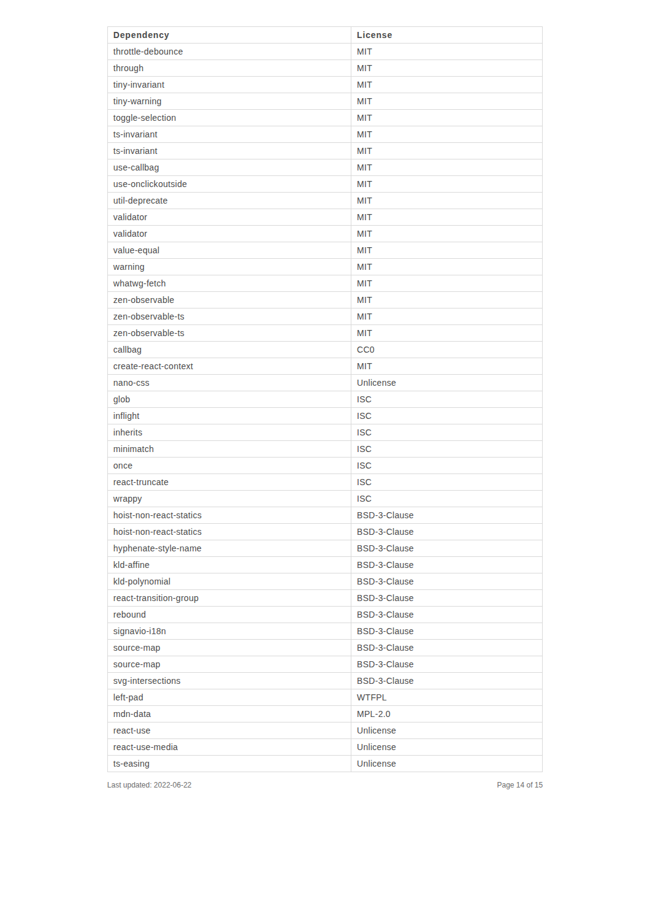| Dependency | License |
| --- | --- |
| throttle-debounce | MIT |
| through | MIT |
| tiny-invariant | MIT |
| tiny-warning | MIT |
| toggle-selection | MIT |
| ts-invariant | MIT |
| ts-invariant | MIT |
| use-callbag | MIT |
| use-onclickoutside | MIT |
| util-deprecate | MIT |
| validator | MIT |
| validator | MIT |
| value-equal | MIT |
| warning | MIT |
| whatwg-fetch | MIT |
| zen-observable | MIT |
| zen-observable-ts | MIT |
| zen-observable-ts | MIT |
| callbag | CC0 |
| create-react-context | MIT |
| nano-css | Unlicense |
| glob | ISC |
| inflight | ISC |
| inherits | ISC |
| minimatch | ISC |
| once | ISC |
| react-truncate | ISC |
| wrappy | ISC |
| hoist-non-react-statics | BSD-3-Clause |
| hoist-non-react-statics | BSD-3-Clause |
| hyphenate-style-name | BSD-3-Clause |
| kld-affine | BSD-3-Clause |
| kld-polynomial | BSD-3-Clause |
| react-transition-group | BSD-3-Clause |
| rebound | BSD-3-Clause |
| signavio-i18n | BSD-3-Clause |
| source-map | BSD-3-Clause |
| source-map | BSD-3-Clause |
| svg-intersections | BSD-3-Clause |
| left-pad | WTFPL |
| mdn-data | MPL-2.0 |
| react-use | Unlicense |
| react-use-media | Unlicense |
| ts-easing | Unlicense |
Last updated: 2022-06-22 Page 14 of 15